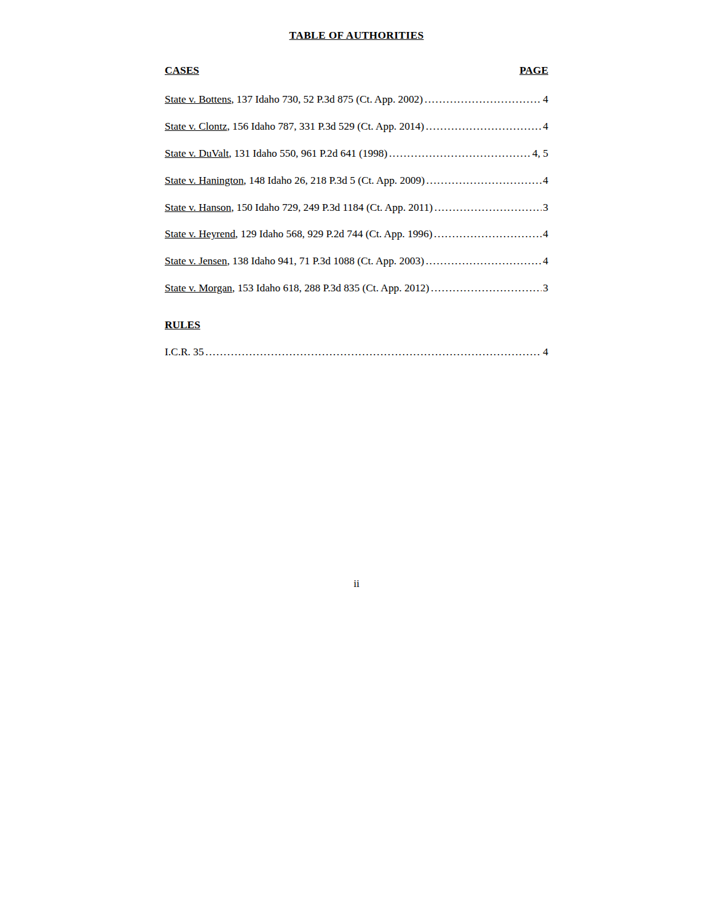TABLE OF AUTHORITIES
CASES PAGE
State v. Bottens, 137 Idaho 730, 52 P.3d 875 (Ct. App. 2002) .......................................................................................................... 4
State v. Clontz, 156 Idaho 787, 331 P.3d 529 (Ct. App. 2014) .......................................................................................................... 4
State v. DuValt, 131 Idaho 550, 961 P.2d 641 (1998) .......................................................................................................... 4, 5
State v. Hanington, 148 Idaho 26, 218 P.3d 5 (Ct. App. 2009) .......................................................................................................... 4
State v. Hanson, 150 Idaho 729, 249 P.3d 1184 (Ct. App. 2011) .......................................................................................................... 3
State v. Heyrend, 129 Idaho 568, 929 P.2d 744 (Ct. App. 1996) .......................................................................................................... 4
State v. Jensen, 138 Idaho 941, 71 P.3d 1088 (Ct. App. 2003) .......................................................................................................... 4
State v. Morgan, 153 Idaho 618, 288 P.3d 835 (Ct. App. 2012) .......................................................................................................... 3
RULES
I.C.R. 35 .......................................................................................................... 4
ii